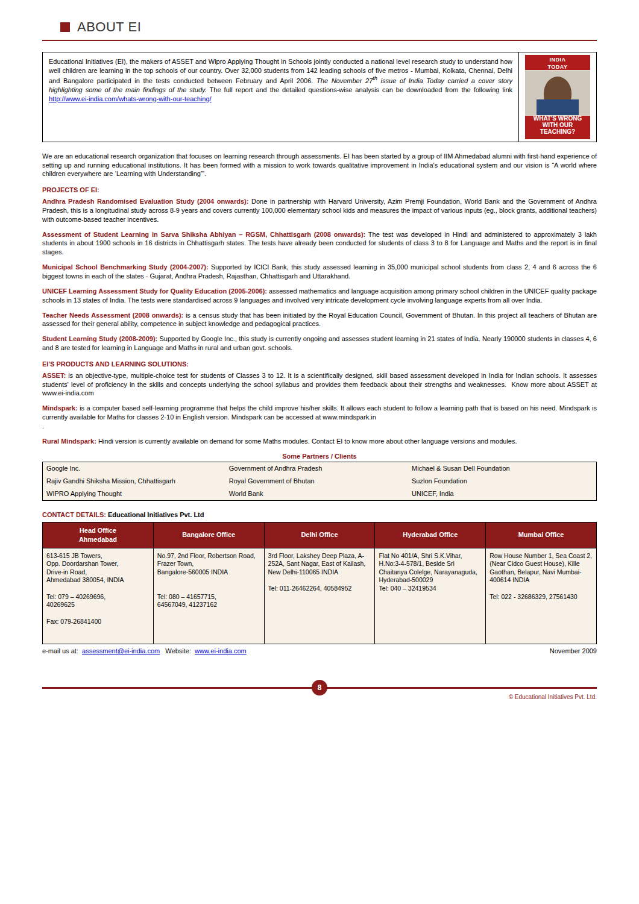ABOUT EI
Educational Initiatives (EI), the makers of ASSET and Wipro Applying Thought in Schools jointly conducted a national level research study to understand how well children are learning in the top schools of our country. Over 32,000 students from 142 leading schools of five metros - Mumbai, Kolkata, Chennai, Delhi and Bangalore participated in the tests conducted between February and April 2006. The November 27th issue of India Today carried a cover story highlighting some of the main findings of the study. The full report and the detailed questions-wise analysis can be downloaded from the following link http://www.ei-india.com/whats-wrong-with-our-teaching/
INDIA
TODAY
WHAT'S WRONG WITH OUR
TEACHING?
We are an educational research organization that focuses on learning research through assessments. EI has been started by a group of IIM Ahmedabad alumni with first-hand experience of setting up and running educational institutions. It has been formed with a mission to work towards qualitative improvement in India's educational system and our vision is “A world where children everywhere are ‘Learning with Understanding’”.
PROJECTS OF EI:
Andhra Pradesh Randomised Evaluation Study (2004 onwards): Done in partnership with Harvard University, Azim Premji Foundation, World Bank and the Government of Andhra Pradesh, this is a longitudinal study across 8-9 years and covers currently 100,000 elementary school kids and measures the impact of various inputs (eg., block grants, additional teachers) with outcome-based teacher incentives.
Assessment of Student Learning in Sarva Shiksha Abhiyan – RGSM, Chhattisgarh (2008 onwards): The test was developed in Hindi and administered to approximately 3 lakh students in about 1900 schools in 16 districts in Chhattisgarh states. The tests have already been conducted for students of class 3 to 8 for Language and Maths and the report is in final stages.
Municipal School Benchmarking Study (2004-2007): Supported by ICICI Bank, this study assessed learning in 35,000 municipal school students from class 2, 4 and 6 across the 6 biggest towns in each of the states - Gujarat, Andhra Pradesh, Rajasthan, Chhattisgarh and Uttarakhand.
UNICEF Learning Assessment Study for Quality Education (2005-2006): assessed mathematics and language acquisition among primary school children in the UNICEF quality package schools in 13 states of India. The tests were standardised across 9 languages and involved very intricate development cycle involving language experts from all over India.
Teacher Needs Assessment (2008 onwards): is a census study that has been initiated by the Royal Education Council, Government of Bhutan. In this project all teachers of Bhutan are assessed for their general ability, competence in subject knowledge and pedagogical practices.
Student Learning Study (2008-2009): Supported by Google Inc., this study is currently ongoing and assesses student learning in 21 states of India. Nearly 190000 students in classes 4, 6 and 8 are tested for learning in Language and Maths in rural and urban govt. schools.
EI'S PRODUCTS AND LEARNING SOLUTIONS:
ASSET: is an objective-type, multiple-choice test for students of Classes 3 to 12. It is a scientifically designed, skill based assessment developed in India for Indian schools. It assesses students' level of proficiency in the skills and concepts underlying the school syllabus and provides them feedback about their strengths and weaknesses. Know more about ASSET at www.ei-india.com
Mindspark: is a computer based self-learning programme that helps the child improve his/her skills. It allows each student to follow a learning path that is based on his need. Mindspark is currently available for Maths for classes 2-10 in English version. Mindspark can be accessed at www.mindspark.in
.
Rural Mindspark: Hindi version is currently available on demand for some Maths modules. Contact EI to know more about other language versions and modules.
Some Partners / Clients
| Google Inc. | Government of Andhra Pradesh | Michael & Susan Dell Foundation |
| Rajiv Gandhi Shiksha Mission, Chhattisgarh | Royal Government of Bhutan | Suzlon Foundation |
| WIPRO Applying Thought | World Bank | UNICEF, India |
CONTACT DETAILS: Educational Initiatives Pvt. Ltd
| Head Office Ahmedabad | Bangalore Office | Delhi Office | Hyderabad Office | Mumbai Office |
| --- | --- | --- | --- | --- |
| 613-615 JB Towers, Opp. Doordarshan Tower, Drive-in Road, Ahmedabad 380054, INDIA Tel: 079 – 40269696, 40269625 Fax: 079-26841400 | No.97, 2nd Floor, Robertson Road, Frazer Town, Bangalore-560005 INDIA Tel: 080 – 41657715, 64567049, 41237162 | 3rd Floor, Lakshey Deep Plaza, A-252A, Sant Nagar, East of Kailash, New Delhi-110065 INDIA Tel: 011-26462264, 40584952 | Flat No 401/A, Shri S.K.Vihar, H.No:3-4-578/1, Beside Sri Chaitanya Colelge, Narayanaguda, Hyderabad-500029 Tel: 040 – 32419534 | Row House Number 1, Sea Coast 2, (Near Cidco Guest House), Kille Gaothan, Belapur, Navi Mumbai-400614 INDIA Tel: 022 - 32686329, 27561430 |
e-mail us at: assessment@ei-india.com Website: www.ei-india.com
November 2009
8
© Educational Initiatives Pvt. Ltd.